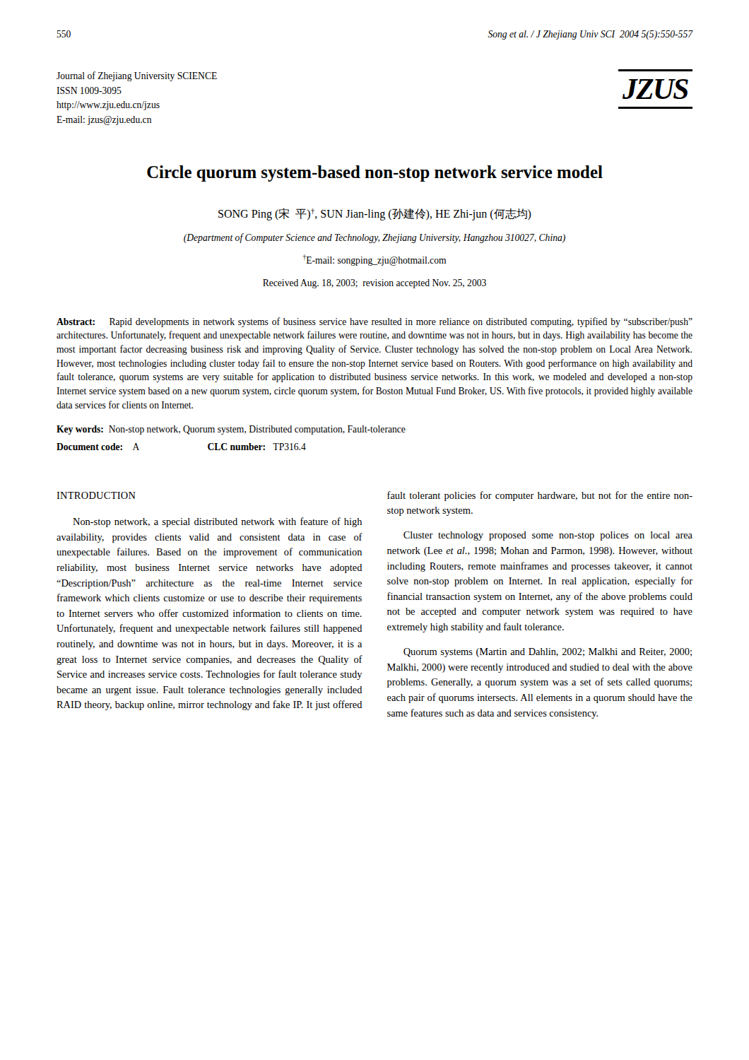550 Song et al. / J Zhejiang Univ SCI 2004 5(5):550-557
Journal of Zhejiang University SCIENCE
ISSN 1009-3095
http://www.zju.edu.cn/jzus
E-mail: jzus@zju.edu.cn
JZUS
Circle quorum system-based non-stop network service model
SONG Ping (宋 平)†, SUN Jian-ling (孙建伶), HE Zhi-jun (何志均)
(Department of Computer Science and Technology, Zhejiang University, Hangzhou 310027, China)
†E-mail: songping_zju@hotmail.com
Received Aug. 18, 2003; revision accepted Nov. 25, 2003
Abstract: Rapid developments in network systems of business service have resulted in more reliance on distributed computing, typified by “subscriber/push” architectures. Unfortunately, frequent and unexpectable network failures were routine, and downtime was not in hours, but in days. High availability has become the most important factor decreasing business risk and improving Quality of Service. Cluster technology has solved the non-stop problem on Local Area Network. However, most technologies including cluster today fail to ensure the non-stop Internet service based on Routers. With good performance on high availability and fault tolerance, quorum systems are very suitable for application to distributed business service networks. In this work, we modeled and developed a non-stop Internet service system based on a new quorum system, circle quorum system, for Boston Mutual Fund Broker, US. With five protocols, it provided highly available data services for clients on Internet.
Key words: Non-stop network, Quorum system, Distributed computation, Fault-tolerance
Document code: A CLC number: TP316.4
INTRODUCTION
Non-stop network, a special distributed network with feature of high availability, provides clients valid and consistent data in case of unexpectable failures. Based on the improvement of communication reliability, most business Internet service networks have adopted “Description/Push” architecture as the real-time Internet service framework which clients customize or use to describe their requirements to Internet servers who offer customized information to clients on time. Unfortunately, frequent and unexpectable network failures still happened routinely, and downtime was not in hours, but in days. Moreover, it is a great loss to Internet service companies, and decreases the Quality of Service and increases service costs. Technologies for fault tolerance study became an urgent issue. Fault tolerance technologies generally included RAID theory, backup online, mirror technology and fake IP. It just offered fault tolerant policies for computer hardware, but not for the entire non-stop network system.
Cluster technology proposed some non-stop polices on local area network (Lee et al., 1998; Mohan and Parmon, 1998). However, without including Routers, remote mainframes and processes takeover, it cannot solve non-stop problem on Internet. In real application, especially for financial transaction system on Internet, any of the above problems could not be accepted and computer network system was required to have extremely high stability and fault tolerance.
Quorum systems (Martin and Dahlin, 2002; Malkhi and Reiter, 2000; Malkhi, 2000) were recently introduced and studied to deal with the above problems. Generally, a quorum system was a set of sets called quorums; each pair of quorums intersects. All elements in a quorum should have the same features such as data and services consistency.